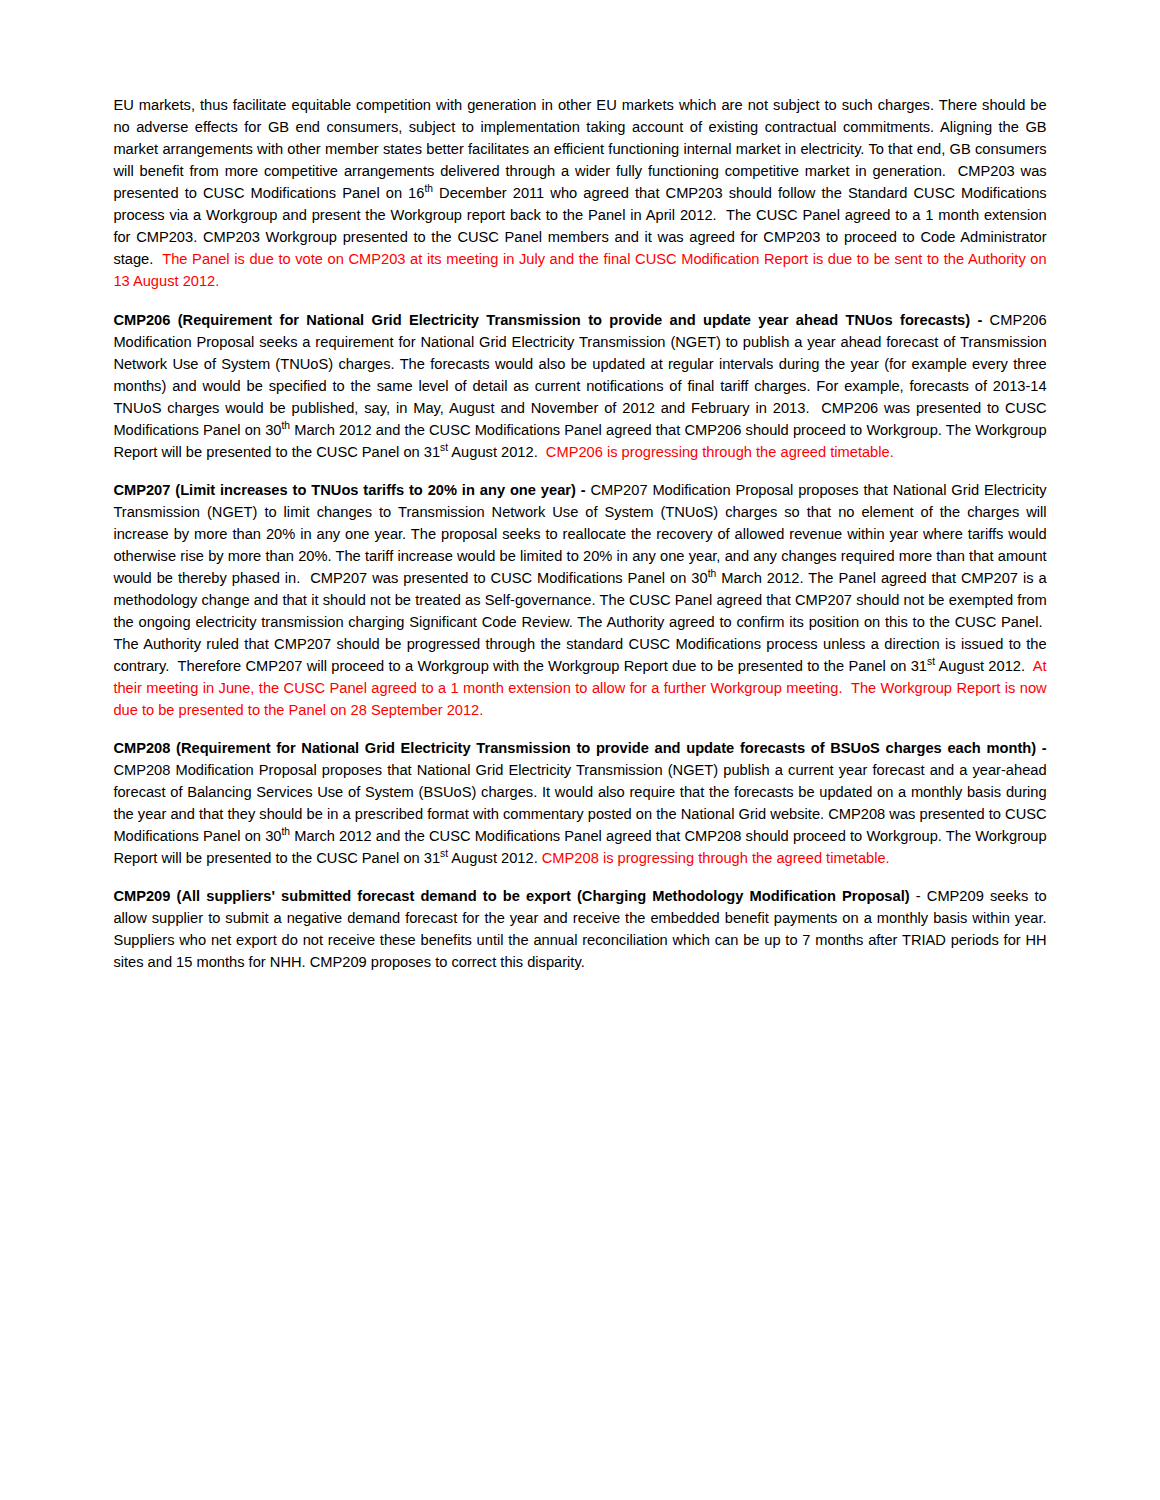EU markets, thus facilitate equitable competition with generation in other EU markets which are not subject to such charges. There should be no adverse effects for GB end consumers, subject to implementation taking account of existing contractual commitments. Aligning the GB market arrangements with other member states better facilitates an efficient functioning internal market in electricity. To that end, GB consumers will benefit from more competitive arrangements delivered through a wider fully functioning competitive market in generation. CMP203 was presented to CUSC Modifications Panel on 16th December 2011 who agreed that CMP203 should follow the Standard CUSC Modifications process via a Workgroup and present the Workgroup report back to the Panel in April 2012. The CUSC Panel agreed to a 1 month extension for CMP203. CMP203 Workgroup presented to the CUSC Panel members and it was agreed for CMP203 to proceed to Code Administrator stage. The Panel is due to vote on CMP203 at its meeting in July and the final CUSC Modification Report is due to be sent to the Authority on 13 August 2012.
CMP206 (Requirement for National Grid Electricity Transmission to provide and update year ahead TNUos forecasts) - CMP206 Modification Proposal seeks a requirement for National Grid Electricity Transmission (NGET) to publish a year ahead forecast of Transmission Network Use of System (TNUoS) charges. The forecasts would also be updated at regular intervals during the year (for example every three months) and would be specified to the same level of detail as current notifications of final tariff charges. For example, forecasts of 2013-14 TNUoS charges would be published, say, in May, August and November of 2012 and February in 2013. CMP206 was presented to CUSC Modifications Panel on 30th March 2012 and the CUSC Modifications Panel agreed that CMP206 should proceed to Workgroup. The Workgroup Report will be presented to the CUSC Panel on 31st August 2012. CMP206 is progressing through the agreed timetable.
CMP207 (Limit increases to TNUos tariffs to 20% in any one year) - CMP207 Modification Proposal proposes that National Grid Electricity Transmission (NGET) to limit changes to Transmission Network Use of System (TNUoS) charges so that no element of the charges will increase by more than 20% in any one year. The proposal seeks to reallocate the recovery of allowed revenue within year where tariffs would otherwise rise by more than 20%. The tariff increase would be limited to 20% in any one year, and any changes required more than that amount would be thereby phased in. CMP207 was presented to CUSC Modifications Panel on 30th March 2012. The Panel agreed that CMP207 is a methodology change and that it should not be treated as Self-governance. The CUSC Panel agreed that CMP207 should not be exempted from the ongoing electricity transmission charging Significant Code Review. The Authority agreed to confirm its position on this to the CUSC Panel. The Authority ruled that CMP207 should be progressed through the standard CUSC Modifications process unless a direction is issued to the contrary. Therefore CMP207 will proceed to a Workgroup with the Workgroup Report due to be presented to the Panel on 31st August 2012. At their meeting in June, the CUSC Panel agreed to a 1 month extension to allow for a further Workgroup meeting. The Workgroup Report is now due to be presented to the Panel on 28 September 2012.
CMP208 (Requirement for National Grid Electricity Transmission to provide and update forecasts of BSUoS charges each month) - CMP208 Modification Proposal proposes that National Grid Electricity Transmission (NGET) publish a current year forecast and a year-ahead forecast of Balancing Services Use of System (BSUoS) charges. It would also require that the forecasts be updated on a monthly basis during the year and that they should be in a prescribed format with commentary posted on the National Grid website. CMP208 was presented to CUSC Modifications Panel on 30th March 2012 and the CUSC Modifications Panel agreed that CMP208 should proceed to Workgroup. The Workgroup Report will be presented to the CUSC Panel on 31st August 2012. CMP208 is progressing through the agreed timetable.
CMP209 (All suppliers' submitted forecast demand to be export (Charging Methodology Modification Proposal) - CMP209 seeks to allow supplier to submit a negative demand forecast for the year and receive the embedded benefit payments on a monthly basis within year. Suppliers who net export do not receive these benefits until the annual reconciliation which can be up to 7 months after TRIAD periods for HH sites and 15 months for NHH. CMP209 proposes to correct this disparity.